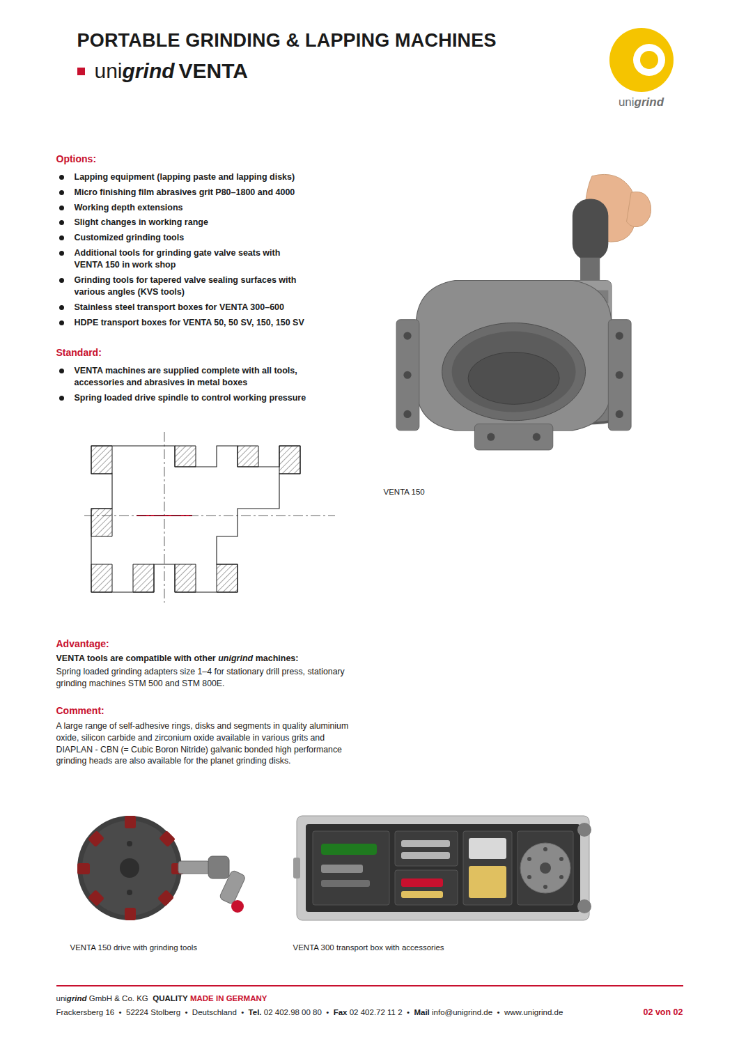Portable Grinding & Lapping Machines
uni grind VENTA
unigrind
Options:
Lapping equipment (lapping paste and lapping disks)
Micro finishing film abrasives grit P80–1800 and 4000
Working depth extensions
Slight changes in working range
Customized grinding tools
Additional tools for grinding gate valve seats with
VENTA 150 in work shop
Grinding tools for tapered valve sealing surfaces with
various angles (KVS tools)
Stainless steel transport boxes for VENTA 300–600
HDPE transport boxes for VENTA 50, 50 SV, 150, 150 SV
Standard:
VENTA machines are supplied complete with all tools,
accessories and abrasives in metal boxes
Spring loaded drive spindle to control working pressure
VENTA 150
Advantage:
VENTA tools are compatible with other unigrind machines:
Spring loaded grinding adapters size 1–4 for stationary drill press, stationary grinding machines STM 500 and STM 800E.
Comment:
A large range of self-adhesive rings, disks and segments in quality aluminium oxide, silicon carbide and zirconium oxide available in various grits and DIAPLAN - CBN (= Cubic Boron Nitride) galvanic bonded high performance grinding heads are also available for the planet grinding disks.
VENTA 150 drive with grinding tools
VENTA 300 transport box with accessories
uni grind GmbH & Co. KG QUALITY MADE IN GERMANY
Frackersberg 16 • 52224 Stolberg • Deutschland • Tel. 02 402.98 00 80 • Fax 02 402.72 11 2 • Mail info@unigrind.de • www.unigrind.de
02 von 02